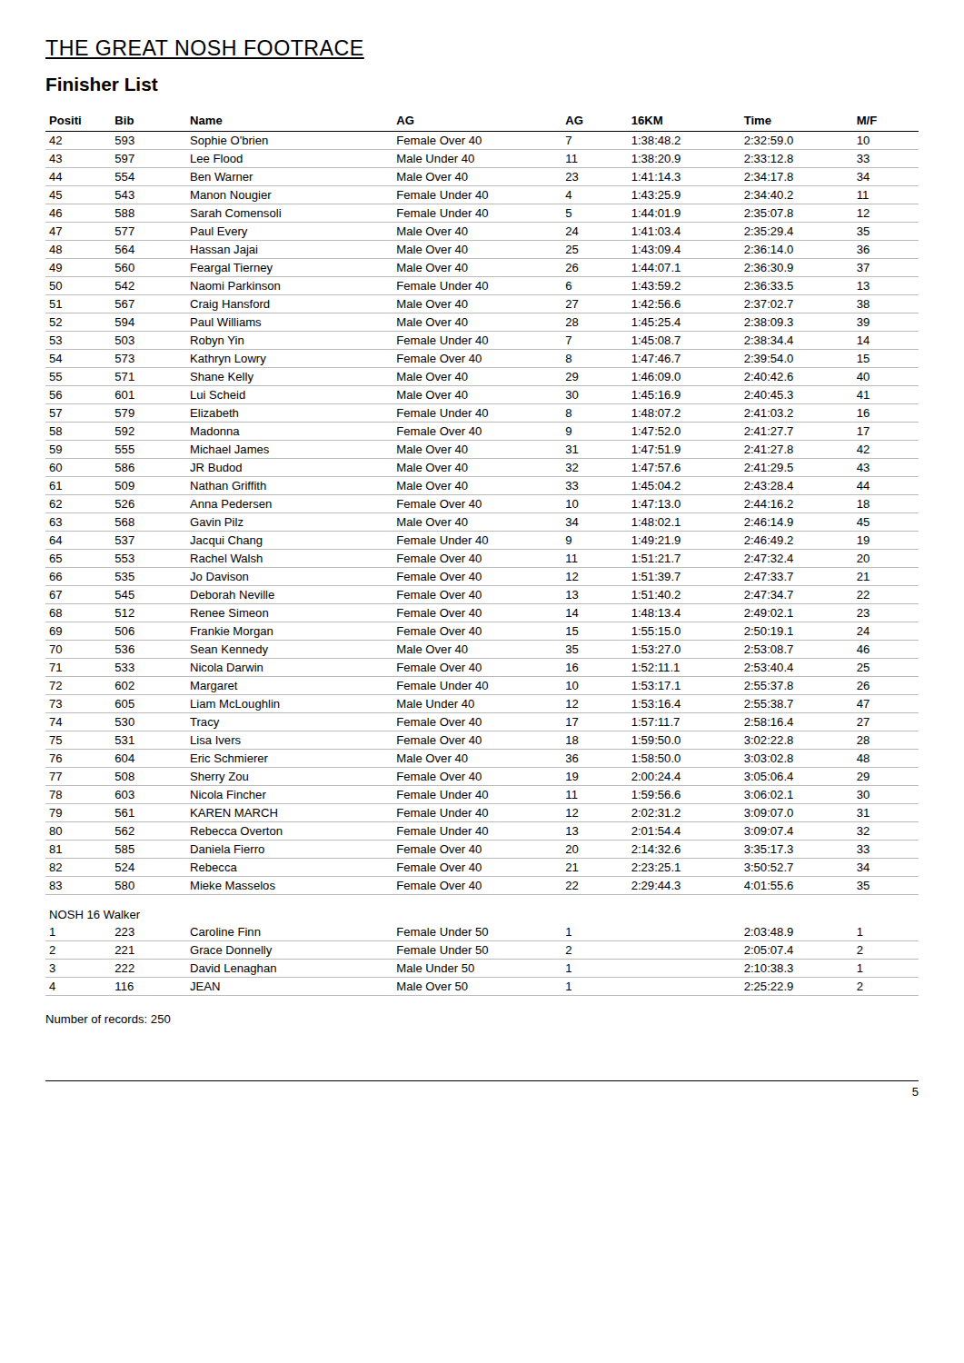THE GREAT NOSH FOOTRACE
Finisher List
| Positi | Bib | Name | AG | AG | 16KM | Time | M/F |
| --- | --- | --- | --- | --- | --- | --- | --- |
| 42 | 593 | Sophie O'brien | Female Over 40 | 7 | 1:38:48.2 | 2:32:59.0 | 10 |
| 43 | 597 | Lee Flood | Male Under 40 | 11 | 1:38:20.9 | 2:33:12.8 | 33 |
| 44 | 554 | Ben Warner | Male Over 40 | 23 | 1:41:14.3 | 2:34:17.8 | 34 |
| 45 | 543 | Manon Nougier | Female Under 40 | 4 | 1:43:25.9 | 2:34:40.2 | 11 |
| 46 | 588 | Sarah Comensoli | Female Under 40 | 5 | 1:44:01.9 | 2:35:07.8 | 12 |
| 47 | 577 | Paul Every | Male Over 40 | 24 | 1:41:03.4 | 2:35:29.4 | 35 |
| 48 | 564 | Hassan Jajai | Male Over 40 | 25 | 1:43:09.4 | 2:36:14.0 | 36 |
| 49 | 560 | Feargal Tierney | Male Over 40 | 26 | 1:44:07.1 | 2:36:30.9 | 37 |
| 50 | 542 | Naomi Parkinson | Female Under 40 | 6 | 1:43:59.2 | 2:36:33.5 | 13 |
| 51 | 567 | Craig Hansford | Male Over 40 | 27 | 1:42:56.6 | 2:37:02.7 | 38 |
| 52 | 594 | Paul Williams | Male Over 40 | 28 | 1:45:25.4 | 2:38:09.3 | 39 |
| 53 | 503 | Robyn Yin | Female Under 40 | 7 | 1:45:08.7 | 2:38:34.4 | 14 |
| 54 | 573 | Kathryn Lowry | Female Over 40 | 8 | 1:47:46.7 | 2:39:54.0 | 15 |
| 55 | 571 | Shane Kelly | Male Over 40 | 29 | 1:46:09.0 | 2:40:42.6 | 40 |
| 56 | 601 | Lui Scheid | Male Over 40 | 30 | 1:45:16.9 | 2:40:45.3 | 41 |
| 57 | 579 | Elizabeth | Female Under 40 | 8 | 1:48:07.2 | 2:41:03.2 | 16 |
| 58 | 592 | Madonna | Female Over 40 | 9 | 1:47:52.0 | 2:41:27.7 | 17 |
| 59 | 555 | Michael James | Male Over 40 | 31 | 1:47:51.9 | 2:41:27.8 | 42 |
| 60 | 586 | JR Budod | Male Over 40 | 32 | 1:47:57.6 | 2:41:29.5 | 43 |
| 61 | 509 | Nathan Griffith | Male Over 40 | 33 | 1:45:04.2 | 2:43:28.4 | 44 |
| 62 | 526 | Anna Pedersen | Female Over 40 | 10 | 1:47:13.0 | 2:44:16.2 | 18 |
| 63 | 568 | Gavin Pilz | Male Over 40 | 34 | 1:48:02.1 | 2:46:14.9 | 45 |
| 64 | 537 | Jacqui Chang | Female Under 40 | 9 | 1:49:21.9 | 2:46:49.2 | 19 |
| 65 | 553 | Rachel Walsh | Female Over 40 | 11 | 1:51:21.7 | 2:47:32.4 | 20 |
| 66 | 535 | Jo Davison | Female Over 40 | 12 | 1:51:39.7 | 2:47:33.7 | 21 |
| 67 | 545 | Deborah Neville | Female Over 40 | 13 | 1:51:40.2 | 2:47:34.7 | 22 |
| 68 | 512 | Renee Simeon | Female Over 40 | 14 | 1:48:13.4 | 2:49:02.1 | 23 |
| 69 | 506 | Frankie Morgan | Female Over 40 | 15 | 1:55:15.0 | 2:50:19.1 | 24 |
| 70 | 536 | Sean Kennedy | Male Over 40 | 35 | 1:53:27.0 | 2:53:08.7 | 46 |
| 71 | 533 | Nicola Darwin | Female Over 40 | 16 | 1:52:11.1 | 2:53:40.4 | 25 |
| 72 | 602 | Margaret | Female Under 40 | 10 | 1:53:17.1 | 2:55:37.8 | 26 |
| 73 | 605 | Liam McLoughlin | Male Under 40 | 12 | 1:53:16.4 | 2:55:38.7 | 47 |
| 74 | 530 | Tracy | Female Over 40 | 17 | 1:57:11.7 | 2:58:16.4 | 27 |
| 75 | 531 | Lisa Ivers | Female Over 40 | 18 | 1:59:50.0 | 3:02:22.8 | 28 |
| 76 | 604 | Eric Schmierer | Male Over 40 | 36 | 1:58:50.0 | 3:03:02.8 | 48 |
| 77 | 508 | Sherry Zou | Female Over 40 | 19 | 2:00:24.4 | 3:05:06.4 | 29 |
| 78 | 603 | Nicola Fincher | Female Under 40 | 11 | 1:59:56.6 | 3:06:02.1 | 30 |
| 79 | 561 | KAREN MARCH | Female Under 40 | 12 | 2:02:31.2 | 3:09:07.0 | 31 |
| 80 | 562 | Rebecca Overton | Female Under 40 | 13 | 2:01:54.4 | 3:09:07.4 | 32 |
| 81 | 585 | Daniela Fierro | Female Over 40 | 20 | 2:14:32.6 | 3:35:17.3 | 33 |
| 82 | 524 | Rebecca | Female Over 40 | 21 | 2:23:25.1 | 3:50:52.7 | 34 |
| 83 | 580 | Mieke Masselos | Female Over 40 | 22 | 2:29:44.3 | 4:01:55.6 | 35 |
| NOSH 16 Walker |
| 1 | 223 | Caroline Finn | Female Under 50 | 1 | | 2:03:48.9 | 1 |
| 2 | 221 | Grace Donnelly | Female Under 50 | 2 | | 2:05:07.4 | 2 |
| 3 | 222 | David Lenaghan | Male Under 50 | 1 | | 2:10:38.3 | 1 |
| 4 | 116 | JEAN | Male Over 50 | 1 | | 2:25:22.9 | 2 |
Number of records: 250
5